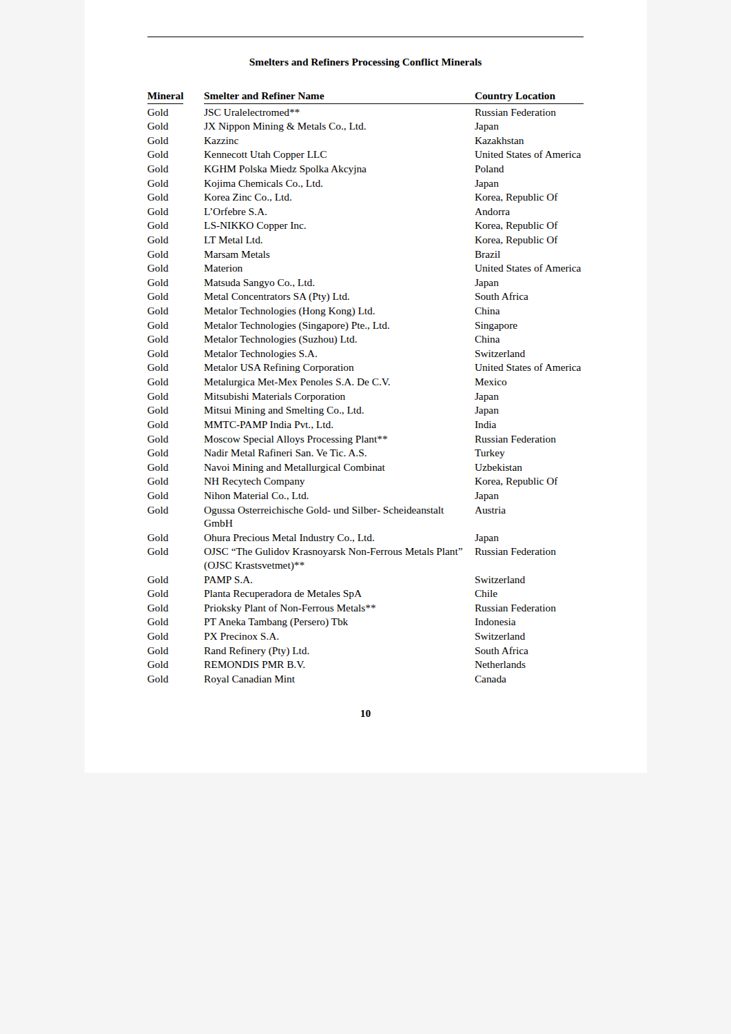Smelters and Refiners Processing Conflict Minerals
| Mineral | Smelter and Refiner Name | Country Location |
| --- | --- | --- |
| Gold | JSC Uralelectromed** | Russian Federation |
| Gold | JX Nippon Mining & Metals Co., Ltd. | Japan |
| Gold | Kazzinc | Kazakhstan |
| Gold | Kennecott Utah Copper LLC | United States of America |
| Gold | KGHM Polska Miedz Spolka Akcyjna | Poland |
| Gold | Kojima Chemicals Co., Ltd. | Japan |
| Gold | Korea Zinc Co., Ltd. | Korea, Republic Of |
| Gold | L’Orfebre S.A. | Andorra |
| Gold | LS-NIKKO Copper Inc. | Korea, Republic Of |
| Gold | LT Metal Ltd. | Korea, Republic Of |
| Gold | Marsam Metals | Brazil |
| Gold | Materion | United States of America |
| Gold | Matsuda Sangyo Co., Ltd. | Japan |
| Gold | Metal Concentrators SA (Pty) Ltd. | South Africa |
| Gold | Metalor Technologies (Hong Kong) Ltd. | China |
| Gold | Metalor Technologies (Singapore) Pte., Ltd. | Singapore |
| Gold | Metalor Technologies (Suzhou) Ltd. | China |
| Gold | Metalor Technologies S.A. | Switzerland |
| Gold | Metalor USA Refining Corporation | United States of America |
| Gold | Metalurgica Met-Mex Penoles S.A. De C.V. | Mexico |
| Gold | Mitsubishi Materials Corporation | Japan |
| Gold | Mitsui Mining and Smelting Co., Ltd. | Japan |
| Gold | MMTC-PAMP India Pvt., Ltd. | India |
| Gold | Moscow Special Alloys Processing Plant** | Russian Federation |
| Gold | Nadir Metal Rafineri San. Ve Tic. A.S. | Turkey |
| Gold | Navoi Mining and Metallurgical Combinat | Uzbekistan |
| Gold | NH Recytech Company | Korea, Republic Of |
| Gold | Nihon Material Co., Ltd. | Japan |
| Gold | Ogussa Osterreichische Gold- und Silber- Scheideanstalt GmbH | Austria |
| Gold | Ohura Precious Metal Industry Co., Ltd. | Japan |
| Gold | OJSC “The Gulidov Krasnoyarsk Non-Ferrous Metals Plant” (OJSC Krastsvetmet)** | Russian Federation |
| Gold | PAMP S.A. | Switzerland |
| Gold | Planta Recuperadora de Metales SpA | Chile |
| Gold | Prioksky Plant of Non-Ferrous Metals** | Russian Federation |
| Gold | PT Aneka Tambang (Persero) Tbk | Indonesia |
| Gold | PX Precinox S.A. | Switzerland |
| Gold | Rand Refinery (Pty) Ltd. | South Africa |
| Gold | REMONDIS PMR B.V. | Netherlands |
| Gold | Royal Canadian Mint | Canada |
10